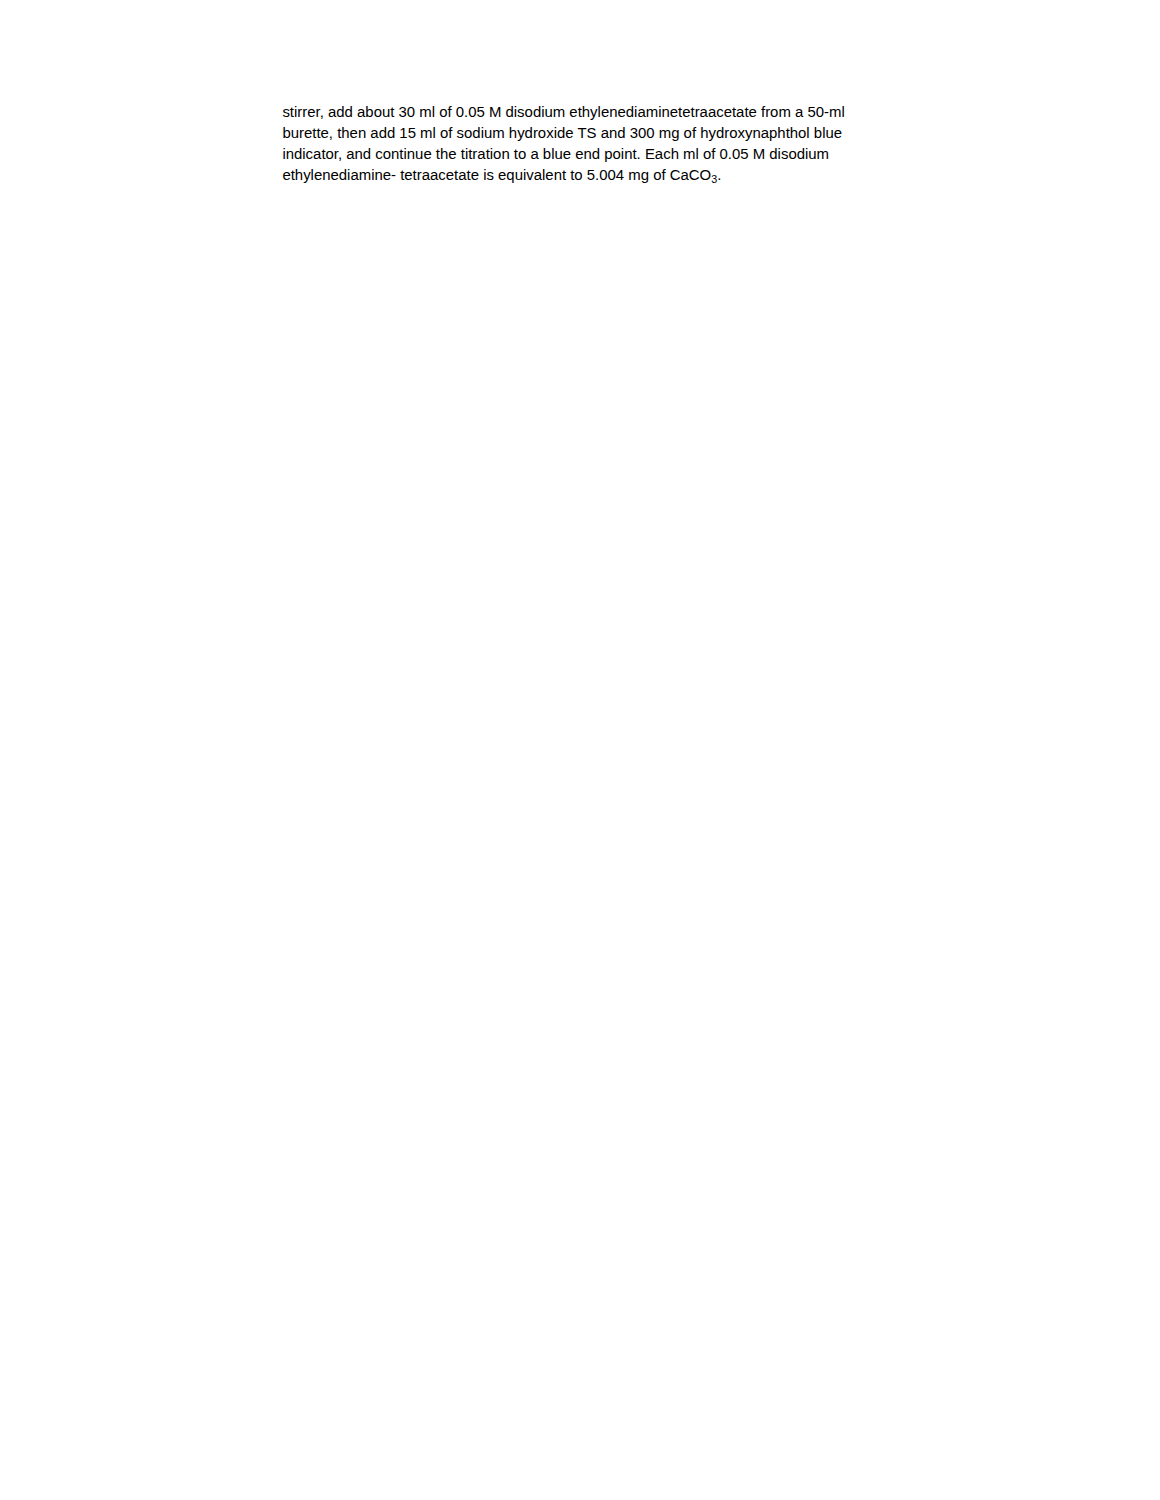stirrer, add about 30 ml of 0.05 M disodium ethylenediaminetetraacetate from a 50-ml burette, then add 15 ml of sodium hydroxide TS and 300 mg of hydroxynaphthol blue indicator, and continue the titration to a blue end point. Each ml of 0.05 M disodium ethylenediamine- tetraacetate is equivalent to 5.004 mg of CaCO3.